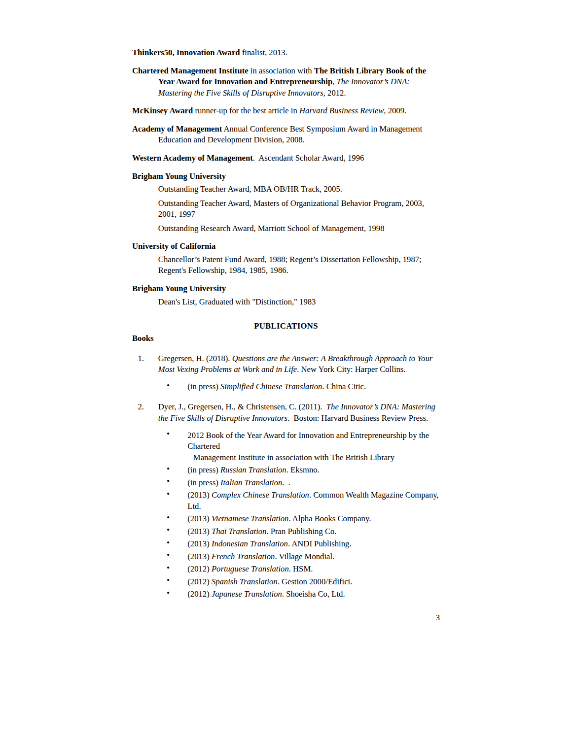Thinkers50, Innovation Award finalist, 2013.
Chartered Management Institute in association with The British Library Book of the Year Award for Innovation and Entrepreneurship, The Innovator’s DNA: Mastering the Five Skills of Disruptive Innovators, 2012.
McKinsey Award runner-up for the best article in Harvard Business Review, 2009.
Academy of Management Annual Conference Best Symposium Award in Management Education and Development Division, 2008.
Western Academy of Management. Ascendant Scholar Award, 1996
Brigham Young University
Outstanding Teacher Award, MBA OB/HR Track, 2005.
Outstanding Teacher Award, Masters of Organizational Behavior Program, 2003, 2001, 1997
Outstanding Research Award, Marriott School of Management, 1998
University of California
Chancellor’s Patent Fund Award, 1988; Regent’s Dissertation Fellowship, 1987; Regent's Fellowship, 1984, 1985, 1986.
Brigham Young University
Dean's List, Graduated with "Distinction," 1983
PUBLICATIONS
Books
1. Gregersen, H. (2018). Questions are the Answer: A Breakthrough Approach to Your Most Vexing Problems at Work and in Life. New York City: Harper Collins.
•(in press) Simplified Chinese Translation. China Citic.
2. Dyer, J., Gregersen, H., & Christensen, C. (2011). The Innovator’s DNA: Mastering the Five Skills of Disruptive Innovators. Boston: Harvard Business Review Press.
•2012 Book of the Year Award for Innovation and Entrepreneurship by the CharteredManagement Institute in association with The British Library
•(in press) Russian Translation. Eksmno.
•(in press) Italian Translation. .
•(2013) Complex Chinese Translation. Common Wealth Magazine Company, Ltd.
•(2013) Vietnamese Translation. Alpha Books Company.
•(2013) Thai Translation. Pran Publishing Co.
•(2013) Indonesian Translation. ANDI Publishing.
•(2013) French Translation. Village Mondial.
•(2012) Portuguese Translation. HSM.
•(2012) Spanish Translation. Gestion 2000/Edifici.
•(2012) Japanese Translation. Shoeisha Co, Ltd.
3